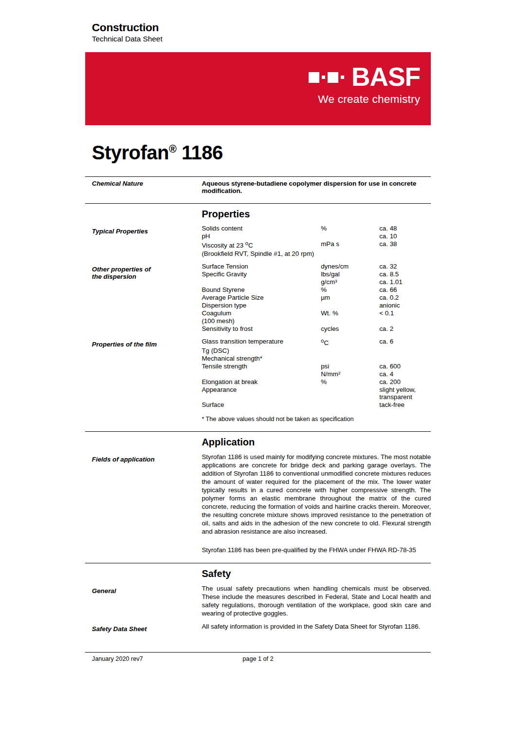Construction
Technical Data Sheet
BASF
We create chemistry
Styrofan® 1186
| Chemical Nature | Aqueous styrene-butadiene copolymer dispersion for use in concrete modification. |
| | Properties |
| Typical Properties | / Solids content / % / ca. 48 / / pH / / ca. 10 / / Viscosity at 23 o C / mPa s / ca. 38 / / (Brookfield RVT, Spindle #1, at 20 rpm) / / / |
| Other properties of the dispersion | / Surface Tension / dynes/cm / ca. 32 / / Specific Gravity / lbs/gal / ca. 8.5 / / / g/cm³ / ca. 1.01 / / Bound Styrene / % / ca. 66 / / Average Particle Size / µm / ca. 0.2 / / Dispersion type / / anionic / / Coagulum / Wt. % / < 0.1 / / (100 mesh) / / / / Sensitivity to frost / cycles / ca. 2 / |
| Properties of the film | / Glass transition temperature / o C / ca. 6 / / Tg (DSC) / / / / Mechanical strength* / / / / Tensile strength / psi / ca. 600 / / / N/mm² / ca. 4 / / Elongation at break / % / ca. 200 / / Appearance / / slight yellow, transparent / / Surface / / tack-free / * The above values should not be taken as specification |
| | Application |
| Fields of application | Styrofan 1186 is used mainly for modifying concrete mixtures. The most notable applications are concrete for bridge deck and parking garage overlays. The addition of Styrofan 1186 to conventional unmodified concrete mixtures reduces the amount of water required for the placement of the mix. The lower water typically results in a cured concrete with higher compressive strength. The polymer forms an elastic membrane throughout the matrix of the cured concrete, reducing the formation of voids and hairline cracks therein. Moreover, the resulting concrete mixture shows improved resistance to the penetration of oil, salts and aids in the adhesion of the new concrete to old. Flexural strength and abrasion resistance are also increased. Styrofan 1186 has been pre-qualified by the FHWA under FHWA RD-78-35 |
| | Safety |
| General | The usual safety precautions when handling chemicals must be observed. These include the measures described in Federal, State and Local health and safety regulations, thorough ventilation of the workplace, good skin care and wearing of protective goggles. |
| Safety Data Sheet | All safety information is provided in the Safety Data Sheet for Styrofan 1186. |
January 2020 rev7
page 1 of 2